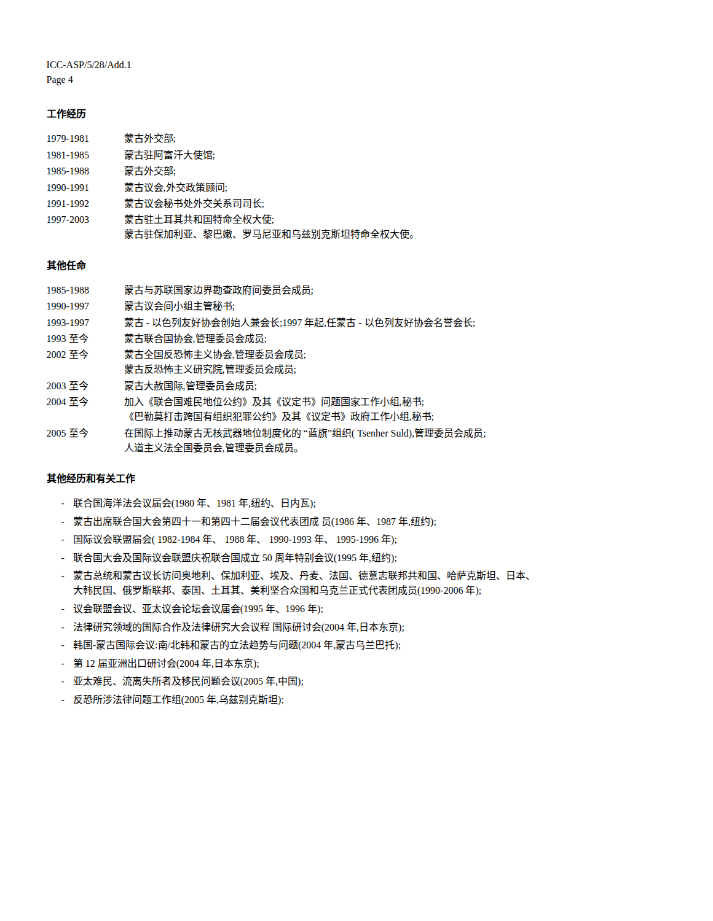ICC-ASP/5/28/Add.1
Page 4
工作经历
| 1979-1981 | 蒙古外交部; |
| 1981-1985 | 蒙古驻阿富汗大使馆; |
| 1985-1988 | 蒙古外交部; |
| 1990-1991 | 蒙古议会,外交政策顾问; |
| 1991-1992 | 蒙古议会秘书处外交关系司司长; |
| 1997-2003 | 蒙古驻土耳其共和国特命全权大使; 蒙古驻保加利亚、黎巴嫩、罗马尼亚和乌兹别克斯坦特命全权大使。 |
其他任命
| 1985-1988 | 蒙古与苏联国家边界勘查政府间委员会成员; |
| 1990-1997 | 蒙古议会间小组主管秘书; |
| 1993-1997 | 蒙古 - 以色列友好协会创始人兼会长;1997 年起,任蒙古 - 以色列友好协会名誉会长; |
| 1993 至今 | 蒙古联合国协会,管理委员会成员; |
| 2002 至今 | 蒙古全国反恐怖主义协会,管理委员会成员; 蒙古反恐怖主义研究院,管理委员会成员; |
| 2003 至今 | 蒙古大赦国际,管理委员会成员; |
| 2004 至今 | 加入《联合国难民地位公约》及其《议定书》问题国家工作小组,秘书; 《巴勒莫打击跨国有组织犯罪公约》及其《议定书》政府工作小组,秘书; |
| 2005 至今 | 在国际上推动蒙古无核武器地位制度化的 “蓝旗”组织( Tsenher Suld),管理委员会成员; 人道主义法全国委员会,管理委员会成员。 |
其他经历和有关工作
联合国海洋法会议届会(1980 年、1981 年,纽约、日内瓦);
蒙古出席联合国大会第四十一和第四十二届会议代表团成 员(1986 年、1987 年,纽约);
国际议会联盟届会( 1982-1984 年、 1988 年、 1990-1993 年、 1995-1996 年);
联合国大会及国际议会联盟庆祝联合国成立 50 周年特别会议(1995 年,纽约);
蒙古总统和蒙古议长访问奥地利、保加利亚、埃及、丹麦、法国、德意志联邦共和国、哈萨克斯坦、日本、大韩民国、俄罗斯联邦、泰国、土耳其、美利坚合众国和乌克兰正式代表团成员(1990-2006 年);
议会联盟会议、亚太议会论坛会议届会(1995 年、1996 年);
法律研究领域的国际合作及法律研究大会议程 国际研讨会(2004 年,日本东京);
韩国-蒙古国际会议:南/北韩和蒙古的立法趋势与问题(2004 年,蒙古乌兰巴托);
第 12 届亚洲出口研讨会(2004 年,日本东京);
亚太难民、流离失所者及移民问题会议(2005 年,中国);
反恐所涉法律问题工作组(2005 年,乌兹别克斯坦);